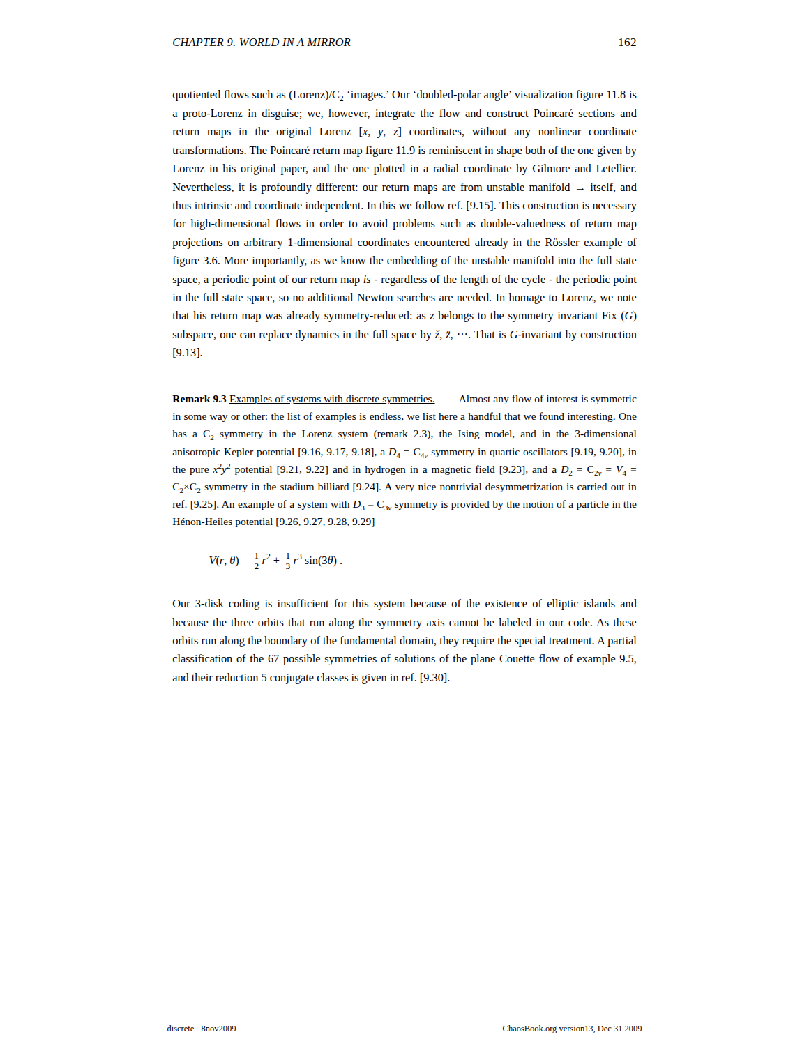CHAPTER 9. WORLD IN A MIRROR 162
quotiented flows such as (Lorenz)/C2 ‘images.’ Our ‘doubled-polar angle’ visualization figure 11.8 is a proto-Lorenz in disguise; we, however, integrate the flow and construct Poincaré sections and return maps in the original Lorenz [x, y, z] coordinates, without any nonlinear coordinate transformations. The Poincaré return map figure 11.9 is reminiscent in shape both of the one given by Lorenz in his original paper, and the one plotted in a radial coordinate by Gilmore and Letellier. Nevertheless, it is profoundly different: our return maps are from unstable manifold → itself, and thus intrinsic and coordinate independent. In this we follow ref. [9.15]. This construction is necessary for high-dimensional flows in order to avoid problems such as double-valuedness of return map projections on arbitrary 1-dimensional coordinates encountered already in the Rössler example of figure 3.6. More importantly, as we know the embedding of the unstable manifold into the full state space, a periodic point of our return map is - regardless of the length of the cycle - the periodic point in the full state space, so no additional Newton searches are needed. In homage to Lorenz, we note that his return map was already symmetry-reduced: as z belongs to the symmetry invariant Fix (G) subspace, one can replace dynamics in the full space by ž, z̈, ···. That is G-invariant by construction [9.13].
Remark 9.3 Examples of systems with discrete symmetries. Almost any flow of interest is symmetric in some way or other: the list of examples is endless, we list here a handful that we found interesting. One has a C2 symmetry in the Lorenz system (remark 2.3), the Ising model, and in the 3-dimensional anisotropic Kepler potential [9.16, 9.17, 9.18], a D4 = C4v symmetry in quartic oscillators [9.19, 9.20], in the pure x2y2 potential [9.21, 9.22] and in hydrogen in a magnetic field [9.23], and a D2 = C2v = V4 = C2×C2 symmetry in the stadium billiard [9.24]. A very nice nontrivial desymmetrization is carried out in ref. [9.25]. An example of a system with D3 = C3v symmetry is provided by the motion of a particle in the Hénon-Heiles potential [9.26, 9.27, 9.28, 9.29]
V(r, θ) = 12 r2 + 13 r3 sin(3θ) .
Our 3-disk coding is insufficient for this system because of the existence of elliptic islands and because the three orbits that run along the symmetry axis cannot be labeled in our code. As these orbits run along the boundary of the fundamental domain, they require the special treatment. A partial classification of the 67 possible symmetries of solutions of the plane Couette flow of example 9.5, and their reduction 5 conjugate classes is given in ref. [9.30].
discrete - 8nov2009 ChaosBook.org version13, Dec 31 2009